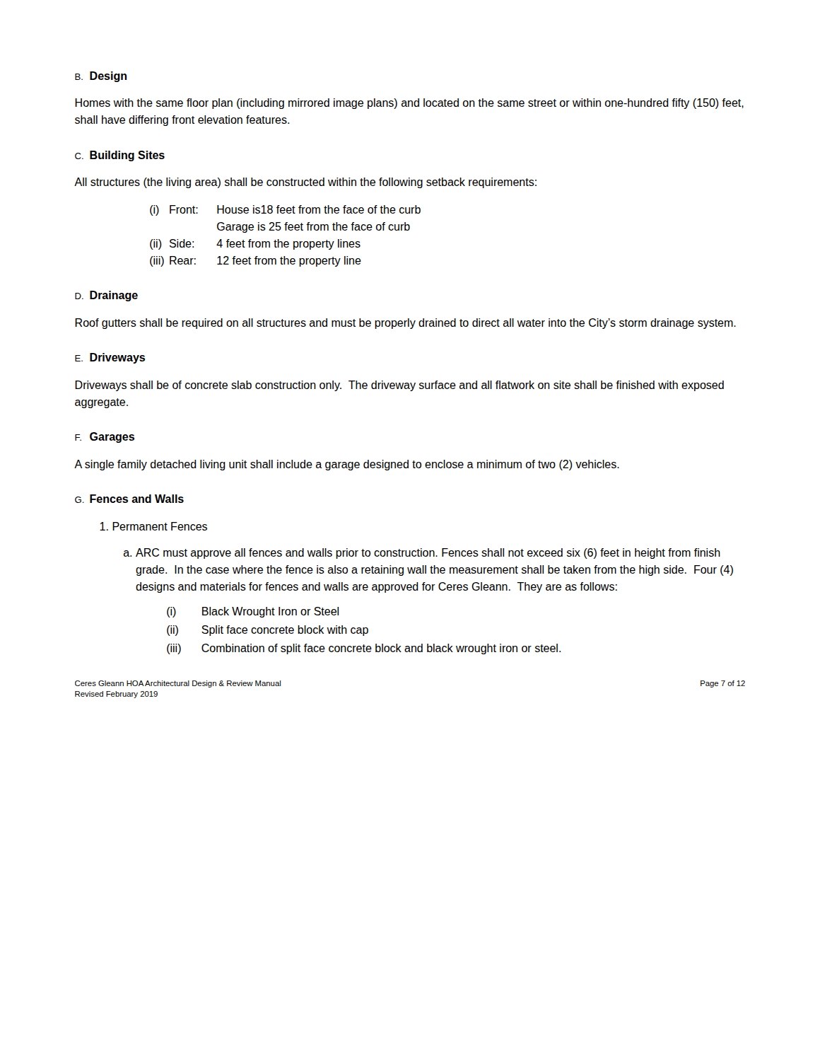B. Design
Homes with the same floor plan (including mirrored image plans) and located on the same street or within one-hundred fifty (150) feet, shall have differing front elevation features.
C. Building Sites
All structures (the living area) shall be constructed within the following setback requirements:
| (i) | Front: | House is18 feet from the face of the curb |
| | | Garage is 25 feet from the face of curb |
| (ii) | Side: | 4 feet from the property lines |
| (iii) | Rear: | 12 feet from the property line |
D. Drainage
Roof gutters shall be required on all structures and must be properly drained to direct all water into the City’s storm drainage system.
E. Driveways
Driveways shall be of concrete slab construction only. The driveway surface and all flatwork on site shall be finished with exposed aggregate.
F. Garages
A single family detached living unit shall include a garage designed to enclose a minimum of two (2) vehicles.
G. Fences and Walls
Permanent Fences
ARC must approve all fences and walls prior to construction. Fences shall not exceed six (6) feet in height from finish grade. In the case where the fence is also a retaining wall the measurement shall be taken from the high side. Four (4) designs and materials for fences and walls are approved for Ceres Gleann. They are as follows:
(i) Black Wrought Iron or Steel
(ii) Split face concrete block with cap
(iii) Combination of split face concrete block and black wrought iron or steel.
Ceres Gleann HOA Architectural Design & Review Manual
Revised February 2019
Page 7 of 12